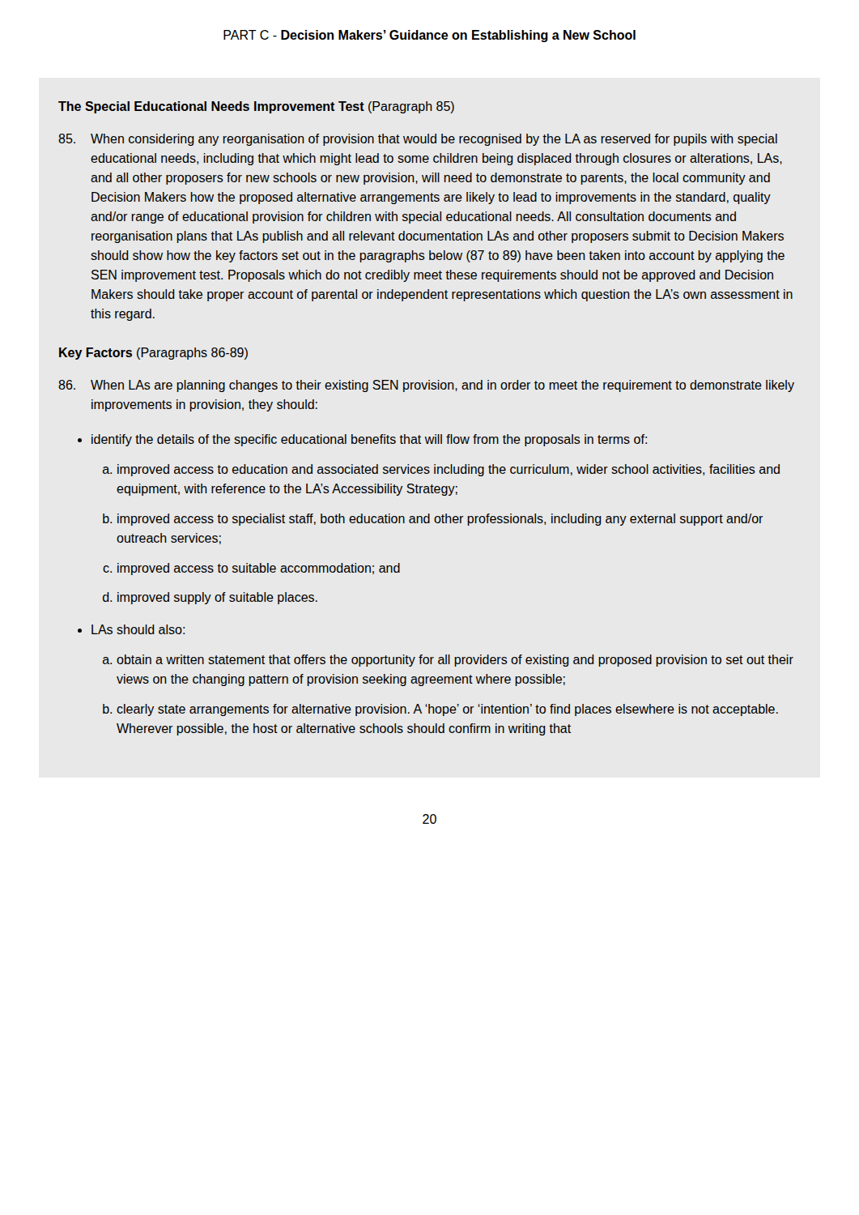PART C - Decision Makers’ Guidance on Establishing a New School
The Special Educational Needs Improvement Test (Paragraph 85)
85.
When considering any reorganisation of provision that would be recognised by the LA as reserved for pupils with special educational needs, including that which might lead to some children being displaced through closures or alterations, LAs, and all other proposers for new schools or new provision, will need to demonstrate to parents, the local community and Decision Makers how the proposed alternative arrangements are likely to lead to improvements in the standard, quality and/or range of educational provision for children with special educational needs. All consultation documents and reorganisation plans that LAs publish and all relevant documentation LAs and other proposers submit to Decision Makers should show how the key factors set out in the paragraphs below (87 to 89) have been taken into account by applying the SEN improvement test. Proposals which do not credibly meet these requirements should not be approved and Decision Makers should take proper account of parental or independent representations which question the LA’s own assessment in this regard.
Key Factors (Paragraphs 86-89)
86.
When LAs are planning changes to their existing SEN provision, and in order to meet the requirement to demonstrate likely improvements in provision, they should:
identify the details of the specific educational benefits that will flow from the proposals in terms of:
improved access to education and associated services including the curriculum, wider school activities, facilities and equipment, with reference to the LA’s Accessibility Strategy;
improved access to specialist staff, both education and other professionals, including any external support and/or outreach services;
improved access to suitable accommodation; and
improved supply of suitable places.
LAs should also:
obtain a written statement that offers the opportunity for all providers of existing and proposed provision to set out their views on the changing pattern of provision seeking agreement where possible;
clearly state arrangements for alternative provision. A ‘hope’ or ‘intention’ to find places elsewhere is not acceptable. Wherever possible, the host or alternative schools should confirm in writing that
20